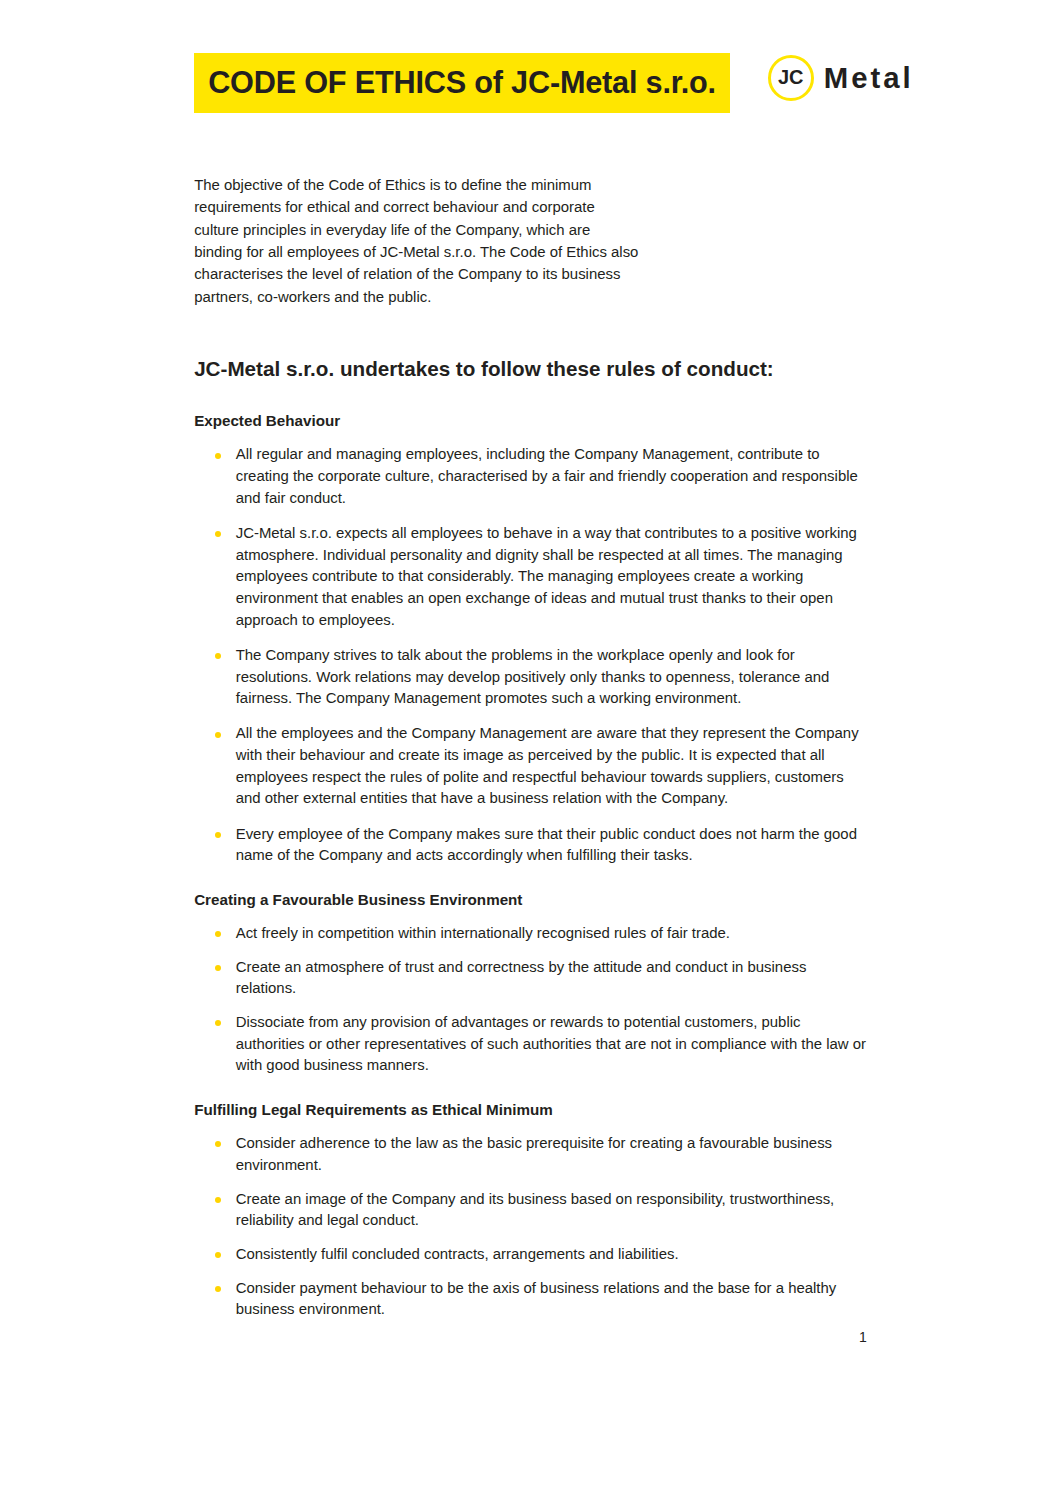CODE OF ETHICS of JC-Metal s.r.o.
JC
Metal
The objective of the Code of Ethics is to define the minimum requirements for ethical and correct behaviour and corporate culture principles in everyday life of the Company, which are binding for all employees of JC-Metal s.r.o. The Code of Ethics also characterises the level of relation of the Company to its business partners, co-workers and the public.
JC-Metal s.r.o. undertakes to follow these rules of conduct:
Expected Behaviour
All regular and managing employees, including the Company Management, contribute to creating the corporate culture, characterised by a fair and friendly cooperation and responsible and fair conduct.
JC-Metal s.r.o. expects all employees to behave in a way that contributes to a positive working atmosphere. Individual personality and dignity shall be respected at all times. The managing employees contribute to that considerably. The managing employees create a working environment that enables an open exchange of ideas and mutual trust thanks to their open approach to employees.
The Company strives to talk about the problems in the workplace openly and look for resolutions. Work relations may develop positively only thanks to openness, tolerance and fairness. The Company Management promotes such a working environment.
All the employees and the Company Management are aware that they represent the Company with their behaviour and create its image as perceived by the public. It is expected that all employees respect the rules of polite and respectful behaviour towards suppliers, customers and other external entities that have a business relation with the Company.
Every employee of the Company makes sure that their public conduct does not harm the good name of the Company and acts accordingly when fulfilling their tasks.
Creating a Favourable Business Environment
Act freely in competition within internationally recognised rules of fair trade.
Create an atmosphere of trust and correctness by the attitude and conduct in business relations.
Dissociate from any provision of advantages or rewards to potential customers, public authorities or other representatives of such authorities that are not in compliance with the law or with good business manners.
Fulfilling Legal Requirements as Ethical Minimum
Consider adherence to the law as the basic prerequisite for creating a favourable business environment.
Create an image of the Company and its business based on responsibility, trustworthiness, reliability and legal conduct.
Consistently fulfil concluded contracts, arrangements and liabilities.
Consider payment behaviour to be the axis of business relations and the base for a healthy business environment.
1